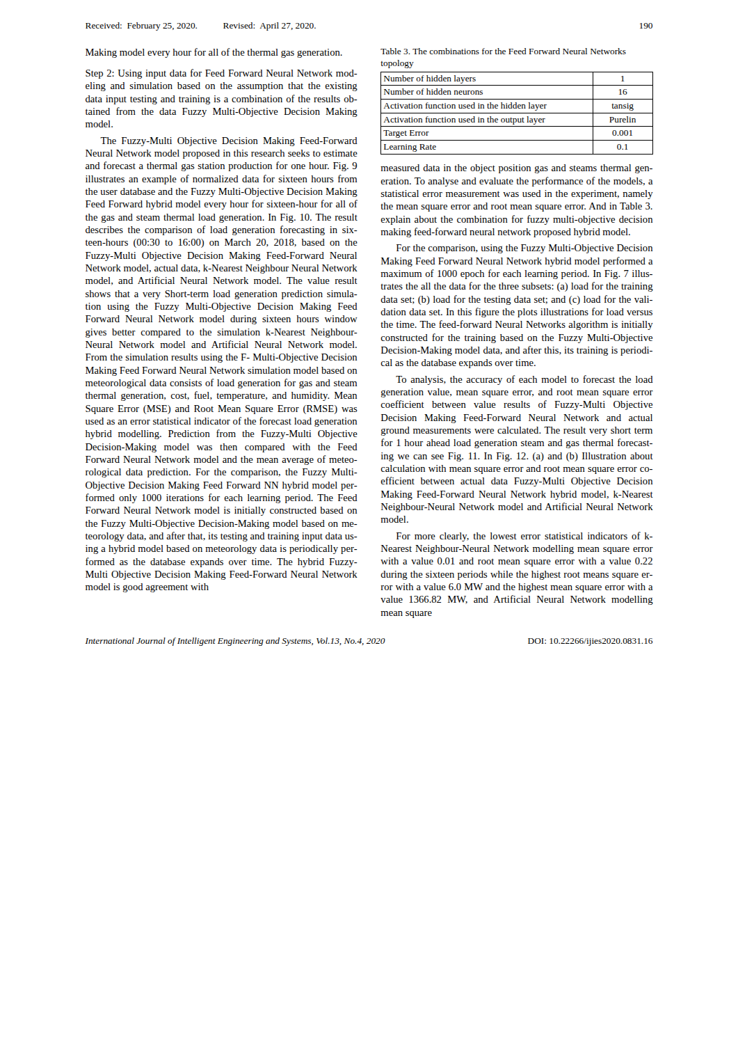Received: February 25, 2020. Revised: April 27, 2020.
190
Making model every hour for all of the thermal gas generation.
Step 2: Using input data for Feed Forward Neural Network modeling and simulation based on the assumption that the existing data input testing and training is a combination of the results obtained from the data Fuzzy Multi-Objective Decision Making model.
The Fuzzy-Multi Objective Decision Making Feed-Forward Neural Network model proposed in this research seeks to estimate and forecast a thermal gas station production for one hour. Fig. 9 illustrates an example of normalized data for sixteen hours from the user database and the Fuzzy Multi-Objective Decision Making Feed Forward hybrid model every hour for sixteen-hour for all of the gas and steam thermal load generation. In Fig. 10. The result describes the comparison of load generation forecasting in sixteen-hours (00:30 to 16:00) on March 20, 2018, based on the Fuzzy-Multi Objective Decision Making Feed-Forward Neural Network model, actual data, k-Nearest Neighbour Neural Network model, and Artificial Neural Network model. The value result shows that a very Short-term load generation prediction simulation using the Fuzzy Multi-Objective Decision Making Feed Forward Neural Network model during sixteen hours window gives better compared to the simulation k-Nearest Neighbour-Neural Network model and Artificial Neural Network model. From the simulation results using the F- Multi-Objective Decision Making Feed Forward Neural Network simulation model based on meteorological data consists of load generation for gas and steam thermal generation, cost, fuel, temperature, and humidity. Mean Square Error (MSE) and Root Mean Square Error (RMSE) was used as an error statistical indicator of the forecast load generation hybrid modelling. Prediction from the Fuzzy-Multi Objective Decision-Making model was then compared with the Feed Forward Neural Network model and the mean average of meteorological data prediction. For the comparison, the Fuzzy Multi-Objective Decision Making Feed Forward NN hybrid model performed only 1000 iterations for each learning period. The Feed Forward Neural Network model is initially constructed based on the Fuzzy Multi-Objective Decision-Making model based on meteorology data, and after that, its testing and training input data using a hybrid model based on meteorology data is periodically performed as the database expands over time. The hybrid Fuzzy-Multi Objective Decision Making Feed-Forward Neural Network model is good agreement with
Table 3. The combinations for the Feed Forward Neural Networks topology
| Number of hidden layers | 1 |
| Number of hidden neurons | 16 |
| Activation function used in the hidden layer | tansig |
| Activation function used in the output layer | Purelin |
| Target Error | 0.001 |
| Learning Rate | 0.1 |
measured data in the object position gas and steams thermal generation. To analyse and evaluate the performance of the models, a statistical error measurement was used in the experiment, namely the mean square error and root mean square error. And in Table 3. explain about the combination for fuzzy multi-objective decision making feed-forward neural network proposed hybrid model.
For the comparison, using the Fuzzy Multi-Objective Decision Making Feed Forward Neural Network hybrid model performed a maximum of 1000 epoch for each learning period. In Fig. 7 illustrates the all the data for the three subsets: (a) load for the training data set; (b) load for the testing data set; and (c) load for the validation data set. In this figure the plots illustrations for load versus the time. The feed-forward Neural Networks algorithm is initially constructed for the training based on the Fuzzy Multi-Objective Decision-Making model data, and after this, its training is periodical as the database expands over time.
To analysis, the accuracy of each model to forecast the load generation value, mean square error, and root mean square error coefficient between value results of Fuzzy-Multi Objective Decision Making Feed-Forward Neural Network and actual ground measurements were calculated. The result very short term for 1 hour ahead load generation steam and gas thermal forecasting we can see Fig. 11. In Fig. 12. (a) and (b) Illustration about calculation with mean square error and root mean square error coefficient between actual data Fuzzy-Multi Objective Decision Making Feed-Forward Neural Network hybrid model, k-Nearest Neighbour-Neural Network model and Artificial Neural Network model.
For more clearly, the lowest error statistical indicators of k-Nearest Neighbour-Neural Network modelling mean square error with a value 0.01 and root mean square error with a value 0.22 during the sixteen periods while the highest root means square error with a value 6.0 MW and the highest mean square error with a value 1366.82 MW, and Artificial Neural Network modelling mean square
International Journal of Intelligent Engineering and Systems, Vol.13, No.4, 2020
DOI: 10.22266/ijies2020.0831.16